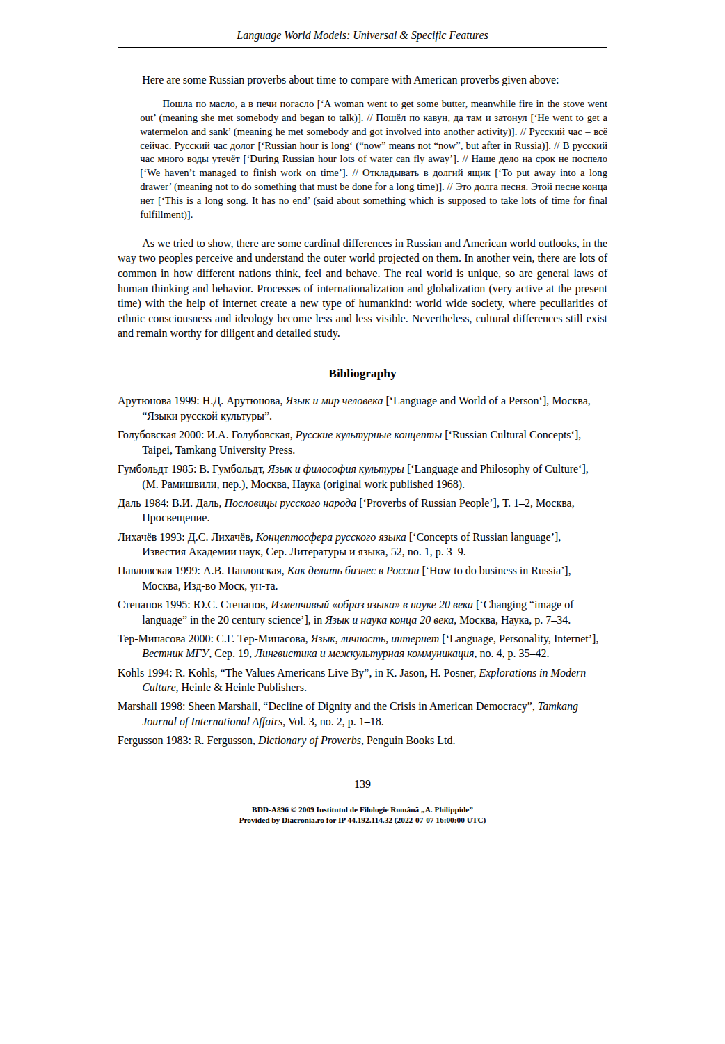Language World Models: Universal & Specific Features
Here are some Russian proverbs about time to compare with American proverbs given above:
Пошла по масло, а в печи погасло [‘A woman went to get some butter, meanwhile fire in the stove went out’ (meaning she met somebody and began to talk)]. // Пошёл по кавун, да там и затонул [‘He went to get a watermelon and sank’ (meaning he met somebody and got involved into another activity)]. // Русский час – всё сейчас. Русский час долог [‘Russian hour is long‘ (“now” means not “now”, but after in Russia)]. // В русский час много воды утечёт [‘During Russian hour lots of water can fly away’]. // Наше дело на срок не поспело [‘We haven’t managed to finish work on time’]. // Откладывать в долгий ящик [‘To put away into a long drawer’ (meaning not to do something that must be done for a long time)]. // Это долга песня. Этой песне конца нет [‘This is a long song. It has no end’ (said about something which is supposed to take lots of time for final fulfillment)].
As we tried to show, there are some cardinal differences in Russian and American world outlooks, in the way two peoples perceive and understand the outer world projected on them. In another vein, there are lots of common in how different nations think, feel and behave. The real world is unique, so are general laws of human thinking and behavior. Processes of internationalization and globalization (very active at the present time) with the help of internet create a new type of humankind: world wide society, where peculiarities of ethnic consciousness and ideology become less and less visible. Nevertheless, cultural differences still exist and remain worthy for diligent and detailed study.
Bibliography
Арутюнова 1999: Н.Д. Арутюнова, Язык и мир человека [‘Language and World of a Person‘], Москва, “Языки русской культуры”.
Голубовская 2000: И.А. Голубовская, Русские культурные концепты [‘Russian Cultural Concepts‘], Taipei, Tamkang University Press.
Гумбольдт 1985: В. Гумбольдт, Язык и философия культуры [‘Language and Philosophy of Culture‘], (М. Рамишвили, пер.), Москва, Наука (original work published 1968).
Даль 1984: В.И. Даль, Пословицы русского народа [‘Proverbs of Russian People’], Т. 1–2, Москва, Просвещение.
Лихачёв 1993: Д.С. Лихачёв, Концептосфера русского языка [‘Concepts of Russian language’], Известия Академии наук, Сер. Литературы и языка, 52, no. 1, p. 3–9.
Павловская 1999: А.В. Павловская, Как делать бизнес в России [‘How to do business in Russia’], Москва, Изд-во Моск, ун-та.
Степанов 1995: Ю.С. Степанов, Изменчивый «образ языка» в науке 20 века [‘Changing “image of language” in the 20 century science’], in Язык и наука конца 20 века, Москва, Наука, p. 7–34.
Тер-Минасова 2000: С.Г. Тер-Минасова, Язык, личность, интернет [‘Language, Personality, Internet’], Вестник МГУ, Сер. 19, Лингвистика и межкультурная коммуникация, no. 4, p. 35–42.
Kohls 1994: R. Kohls, “The Values Americans Live By”, in K. Jason, H. Posner, Explorations in Modern Culture, Heinle & Heinle Publishers.
Marshall 1998: Sheen Marshall, “Decline of Dignity and the Crisis in American Democracy”, Tamkang Journal of International Affairs, Vol. 3, no. 2, p. 1–18.
Fergusson 1983: R. Fergusson, Dictionary of Proverbs, Penguin Books Ltd.
139
BDD-A896 © 2009 Institutul de Filologie Română „A. Philippide”
Provided by Diacronia.ro for IP 44.192.114.32 (2022-07-07 16:00:00 UTC)